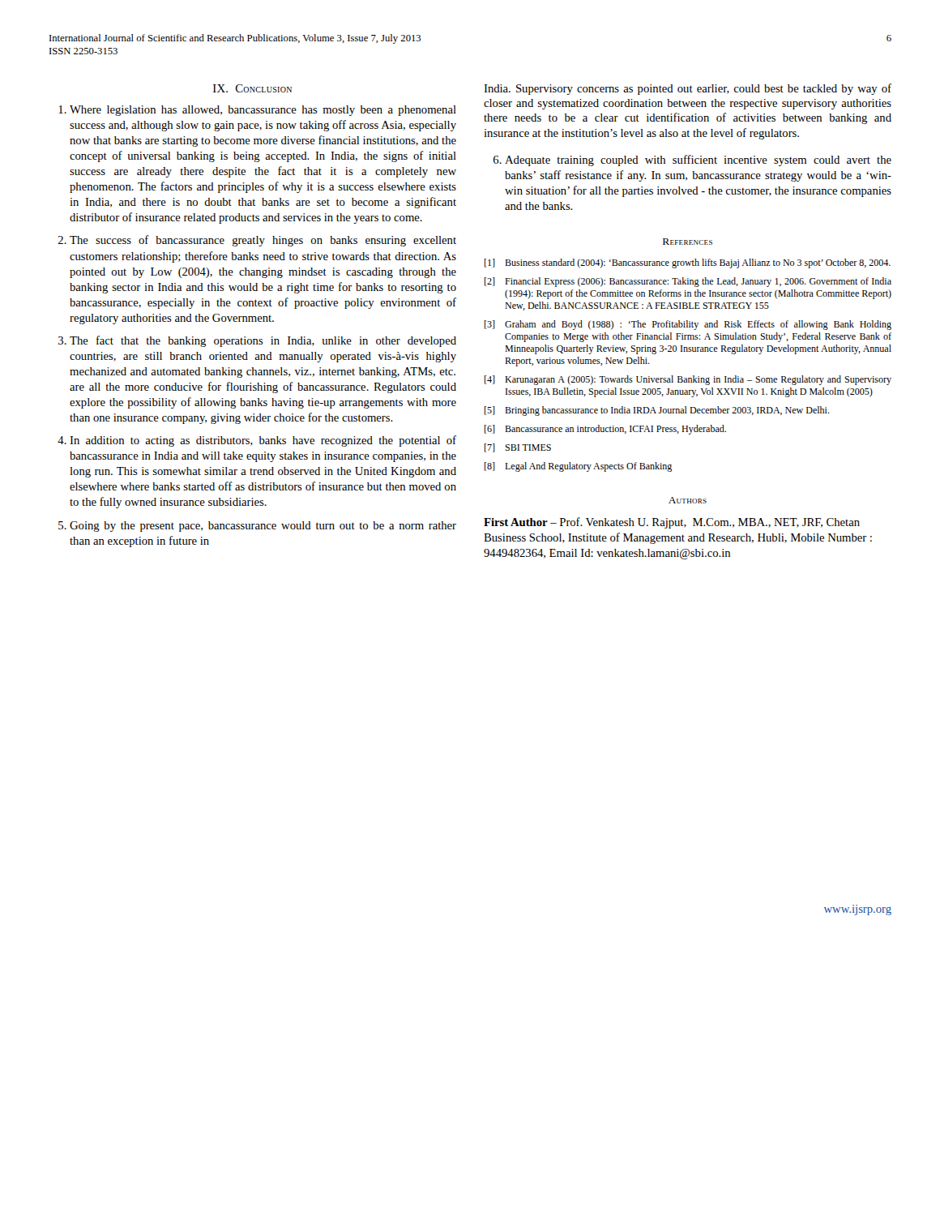International Journal of Scientific and Research Publications, Volume 3, Issue 7, July 2013 ISSN 2250-3153 6
IX. Conclusion
Where legislation has allowed, bancassurance has mostly been a phenomenal success and, although slow to gain pace, is now taking off across Asia, especially now that banks are starting to become more diverse financial institutions, and the concept of universal banking is being accepted. In India, the signs of initial success are already there despite the fact that it is a completely new phenomenon. The factors and principles of why it is a success elsewhere exists in India, and there is no doubt that banks are set to become a significant distributor of insurance related products and services in the years to come.
The success of bancassurance greatly hinges on banks ensuring excellent customers relationship; therefore banks need to strive towards that direction. As pointed out by Low (2004), the changing mindset is cascading through the banking sector in India and this would be a right time for banks to resorting to bancassurance, especially in the context of proactive policy environment of regulatory authorities and the Government.
The fact that the banking operations in India, unlike in other developed countries, are still branch oriented and manually operated vis-à-vis highly mechanized and automated banking channels, viz., internet banking, ATMs, etc. are all the more conducive for flourishing of bancassurance. Regulators could explore the possibility of allowing banks having tie-up arrangements with more than one insurance company, giving wider choice for the customers.
In addition to acting as distributors, banks have recognized the potential of bancassurance in India and will take equity stakes in insurance companies, in the long run. This is somewhat similar a trend observed in the United Kingdom and elsewhere where banks started off as distributors of insurance but then moved on to the fully owned insurance subsidiaries.
Going by the present pace, bancassurance would turn out to be a norm rather than an exception in future in
India. Supervisory concerns as pointed out earlier, could best be tackled by way of closer and systematized coordination between the respective supervisory authorities there needs to be a clear cut identification of activities between banking and insurance at the institution’s level as also at the level of regulators.
Adequate training coupled with sufficient incentive system could avert the banks’ staff resistance if any. In sum, bancassurance strategy would be a ‘win-win situation’ for all the parties involved - the customer, the insurance companies and the banks.
References
[1] Business standard (2004): ‘Bancassurance growth lifts Bajaj Allianz to No 3 spot’ October 8, 2004.
[2] Financial Express (2006): Bancassurance: Taking the Lead, January 1, 2006. Government of India (1994): Report of the Committee on Reforms in the Insurance sector (Malhotra Committee Report) New, Delhi. BANCASSURANCE : A FEASIBLE STRATEGY 155
[3] Graham and Boyd (1988) : ‘The Profitability and Risk Effects of allowing Bank Holding Companies to Merge with other Financial Firms: A Simulation Study’, Federal Reserve Bank of Minneapolis Quarterly Review, Spring 3-20 Insurance Regulatory Development Authority, Annual Report, various volumes, New Delhi.
[4] Karunagaran A (2005): Towards Universal Banking in India – Some Regulatory and Supervisory Issues, IBA Bulletin, Special Issue 2005, January, Vol XXVII No 1. Knight D Malcolm (2005)
[5] Bringing bancassurance to India IRDA Journal December 2003, IRDA, New Delhi.
[6] Bancassurance an introduction, ICFAI Press, Hyderabad.
[7] SBI TIMES
[8] Legal And Regulatory Aspects Of Banking
Authors
First Author – Prof. Venkatesh U. Rajput, M.Com., MBA., NET, JRF, Chetan Business School, Institute of Management and Research, Hubli, Mobile Number : 9449482364, Email Id: venkatesh.lamani@sbi.co.in
www.ijsrp.org